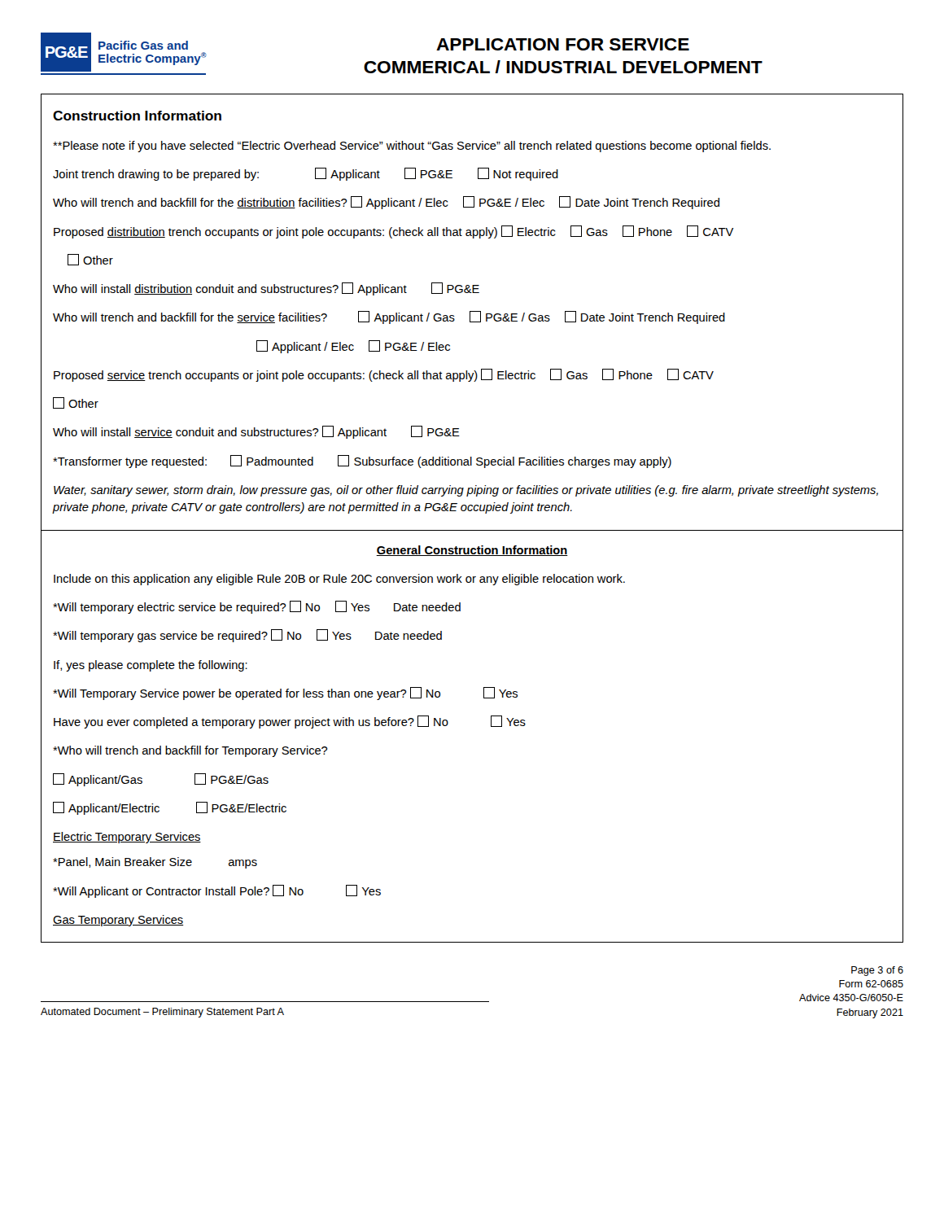PG&E
Pacific Gas and Electric Company®
APPLICATION FOR SERVICE
COMMERICAL / INDUSTRIAL DEVELOPMENT
Construction Information
**Please note if you have selected “Electric Overhead Service” without “Gas Service” all trench related questions become optional fields.
Joint trench drawing to be prepared by: Applicant PG&E Not required
Who will trench and backfill for the distribution facilities? Applicant / Elec PG&E / Elec Date Joint Trench Required
Proposed distribution trench occupants or joint pole occupants: (check all that apply) Electric Gas Phone CATV
Other
Who will install distribution conduit and substructures? Applicant PG&E
Who will trench and backfill for the service facilities? Applicant / Gas PG&E / Gas Date Joint Trench Required
Applicant / Elec PG&E / Elec
Proposed service trench occupants or joint pole occupants: (check all that apply) Electric Gas Phone CATV
Other
Who will install service conduit and substructures? Applicant PG&E
*Transformer type requested: Padmounted Subsurface (additional Special Facilities charges may apply)
Water, sanitary sewer, storm drain, low pressure gas, oil or other fluid carrying piping or facilities or private utilities (e.g. fire alarm, private streetlight systems, private phone, private CATV or gate controllers) are not permitted in a PG&E occupied joint trench.
General Construction Information
Include on this application any eligible Rule 20B or Rule 20C conversion work or any eligible relocation work.
*Will temporary electric service be required? No Yes Date needed
*Will temporary gas service be required? No Yes Date needed
If, yes please complete the following:
*Will Temporary Service power be operated for less than one year? No Yes
Have you ever completed a temporary power project with us before? No Yes
*Who will trench and backfill for Temporary Service?
Applicant/Gas PG&E/Gas
Applicant/Electric PG&E/Electric
Electric Temporary Services
*Panel, Main Breaker Size amps
*Will Applicant or Contractor Install Pole? No Yes
Gas Temporary Services
Automated Document – Preliminary Statement Part A
Page 3 of 6
Form 62-0685
Advice 4350-G/6050-E
February 2021